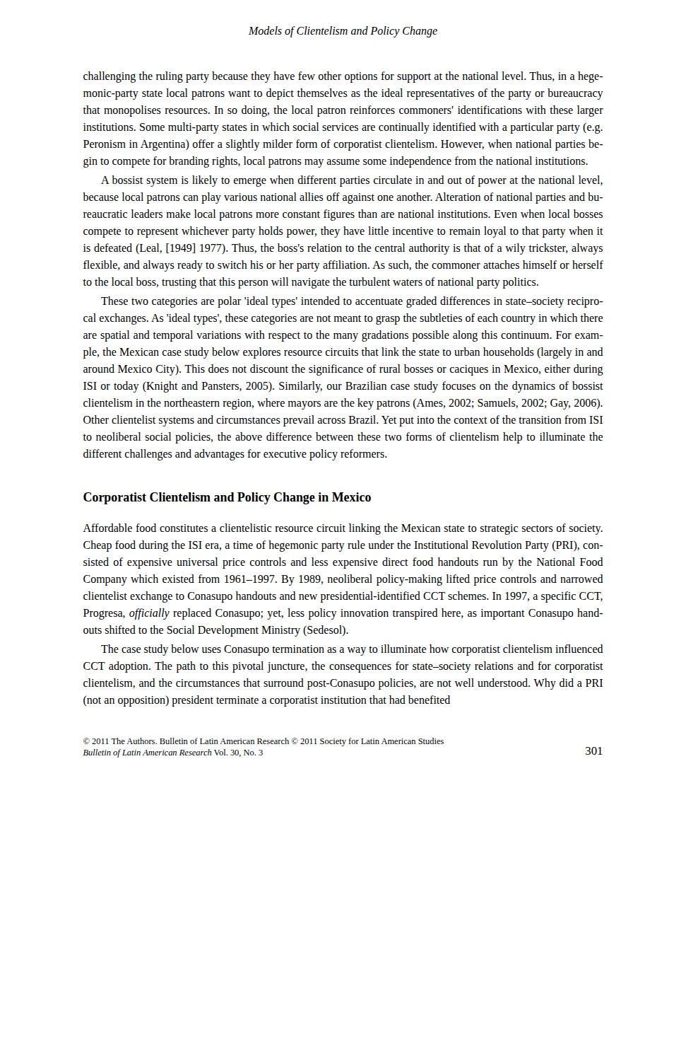Models of Clientelism and Policy Change
challenging the ruling party because they have few other options for support at the national level. Thus, in a hegemonic-party state local patrons want to depict themselves as the ideal representatives of the party or bureaucracy that monopolises resources. In so doing, the local patron reinforces commoners' identifications with these larger institutions. Some multi-party states in which social services are continually identified with a particular party (e.g. Peronism in Argentina) offer a slightly milder form of corporatist clientelism. However, when national parties begin to compete for branding rights, local patrons may assume some independence from the national institutions.
A bossist system is likely to emerge when different parties circulate in and out of power at the national level, because local patrons can play various national allies off against one another. Alteration of national parties and bureaucratic leaders make local patrons more constant figures than are national institutions. Even when local bosses compete to represent whichever party holds power, they have little incentive to remain loyal to that party when it is defeated (Leal, [1949] 1977). Thus, the boss's relation to the central authority is that of a wily trickster, always flexible, and always ready to switch his or her party affiliation. As such, the commoner attaches himself or herself to the local boss, trusting that this person will navigate the turbulent waters of national party politics.
These two categories are polar 'ideal types' intended to accentuate graded differences in state–society reciprocal exchanges. As 'ideal types', these categories are not meant to grasp the subtleties of each country in which there are spatial and temporal variations with respect to the many gradations possible along this continuum. For example, the Mexican case study below explores resource circuits that link the state to urban households (largely in and around Mexico City). This does not discount the significance of rural bosses or caciques in Mexico, either during ISI or today (Knight and Pansters, 2005). Similarly, our Brazilian case study focuses on the dynamics of bossist clientelism in the northeastern region, where mayors are the key patrons (Ames, 2002; Samuels, 2002; Gay, 2006). Other clientelist systems and circumstances prevail across Brazil. Yet put into the context of the transition from ISI to neoliberal social policies, the above difference between these two forms of clientelism help to illuminate the different challenges and advantages for executive policy reformers.
Corporatist Clientelism and Policy Change in Mexico
Affordable food constitutes a clientelistic resource circuit linking the Mexican state to strategic sectors of society. Cheap food during the ISI era, a time of hegemonic party rule under the Institutional Revolution Party (PRI), consisted of expensive universal price controls and less expensive direct food handouts run by the National Food Company which existed from 1961–1997. By 1989, neoliberal policy-making lifted price controls and narrowed clientelist exchange to Conasupo handouts and new presidential-identified CCT schemes. In 1997, a specific CCT, Progresa, officially replaced Conasupo; yet, less policy innovation transpired here, as important Conasupo handouts shifted to the Social Development Ministry (Sedesol).
The case study below uses Conasupo termination as a way to illuminate how corporatist clientelism influenced CCT adoption. The path to this pivotal juncture, the consequences for state–society relations and for corporatist clientelism, and the circumstances that surround post-Conasupo policies, are not well understood. Why did a PRI (not an opposition) president terminate a corporatist institution that had benefited
© 2011 The Authors. Bulletin of Latin American Research © 2011 Society for Latin American Studies
Bulletin of Latin American Research Vol. 30, No. 3
301